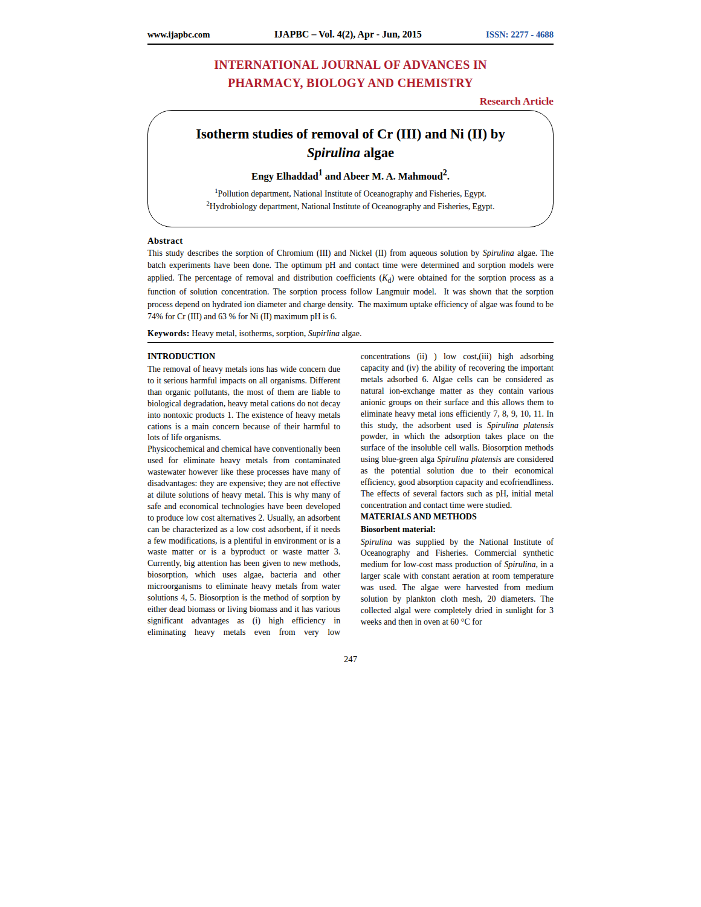www.ijapbc.com IJAPBC – Vol. 4(2), Apr - Jun, 2015 ISSN: 2277 - 4688
INTERNATIONAL JOURNAL OF ADVANCES IN
PHARMACY, BIOLOGY AND CHEMISTRY
Research Article
Isotherm studies of removal of Cr (III) and Ni (II) by
Spirulina algae
Engy Elhaddad1 and Abeer M. A. Mahmoud2.
1Pollution department, National Institute of Oceanography and Fisheries, Egypt.
2Hydrobiology department, National Institute of Oceanography and Fisheries, Egypt.
Abstract
This study describes the sorption of Chromium (III) and Nickel (II) from aqueous solution by Spirulina algae. The batch experiments have been done. The optimum pH and contact time were determined and sorption models were applied. The percentage of removal and distribution coefficients (Kd) were obtained for the sorption process as a function of solution concentration. The sorption process follow Langmuir model. It was shown that the sorption process depend on hydrated ion diameter and charge density. The maximum uptake efficiency of algae was found to be 74% for Cr (III) and 63 % for Ni (II) maximum pH is 6.
Keywords: Heavy metal, isotherms, sorption, Supirlina algae.
Introduction
The removal of heavy metals ions has wide concern due to it serious harmful impacts on all organisms. Different than organic pollutants, the most of them are liable to biological degradation, heavy metal cations do not decay into nontoxic products 1. The existence of heavy metals cations is a main concern because of their harmful to lots of life organisms.
Physicochemical and chemical have conventionally been used for eliminate heavy metals from contaminated wastewater however like these processes have many of disadvantages: they are expensive; they are not effective at dilute solutions of heavy metal. This is why many of safe and economical technologies have been developed to produce low cost alternatives 2. Usually, an adsorbent can be characterized as a low cost adsorbent, if it needs a few modifications, is a plentiful in environment or is a waste matter or is a byproduct or waste matter 3. Currently, big attention has been given to new methods, biosorption, which uses algae, bacteria and other microorganisms to eliminate heavy metals from water solutions 4, 5. Biosorption is the method of sorption by either dead biomass or living biomass and it has various significant advantages as (i) high efficiency in eliminating heavy metals even from very low concentrations (ii) ) low cost,(iii) high adsorbing capacity and (iv) the ability of recovering the important metals adsorbed 6. Algae cells can be considered as natural ion-exchange matter as they contain various anionic groups on their surface and this allows them to eliminate heavy metal ions efficiently 7, 8, 9, 10, 11. In this study, the adsorbent used is Spirulina platensis powder, in which the adsorption takes place on the surface of the insoluble cell walls. Biosorption methods using blue-green alga Spirulina platensis are considered as the potential solution due to their economical efficiency, good absorption capacity and ecofriendliness. The effects of several factors such as pH, initial metal concentration and contact time were studied.
Materials and Methods
Biosorbent material:
Spirulina was supplied by the National Institute of Oceanography and Fisheries. Commercial synthetic medium for low-cost mass production of Spirulina, in a larger scale with constant aeration at room temperature was used. The algae were harvested from medium solution by plankton cloth mesh, 20 diameters. The collected algal were completely dried in sunlight for 3 weeks and then in oven at 60 °C for
247